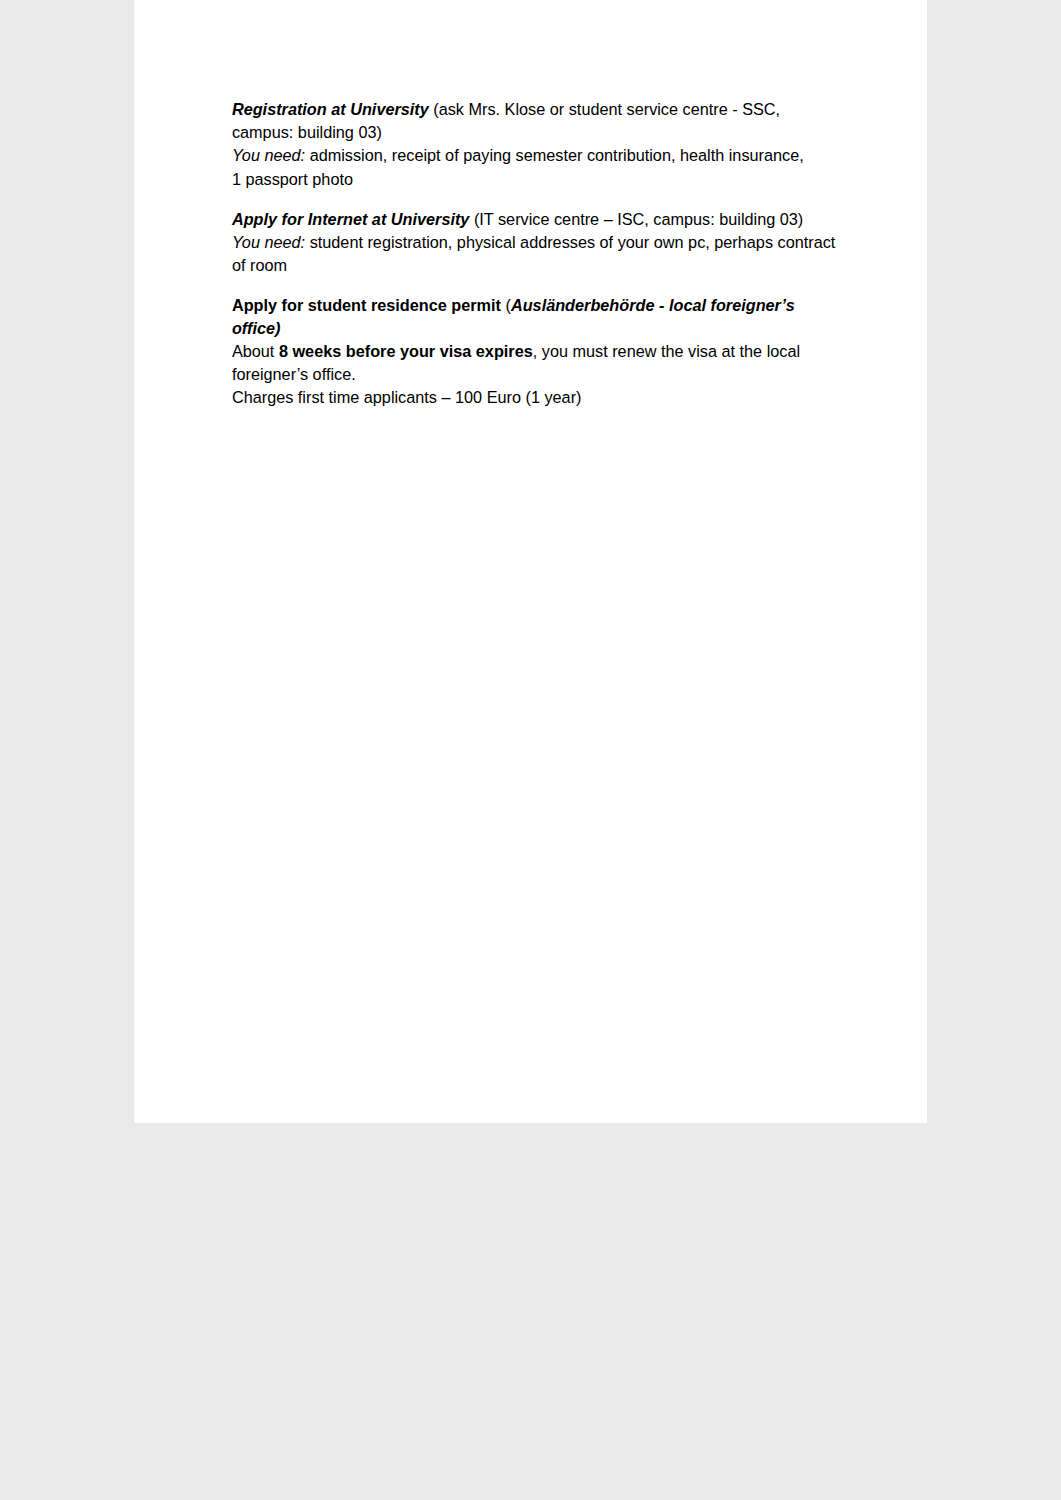Registration at University (ask Mrs. Klose or student service centre - SSC, campus: building 03)
You need: admission, receipt of paying semester contribution, health insurance,
1 passport photo
Apply for Internet at University (IT service centre – ISC, campus: building 03)
You need: student registration, physical addresses of your own pc, perhaps contract of room
Apply for student residence permit (Ausländerbehörde - local foreigner’s office)
About 8 weeks before your visa expires, you must renew the visa at the local foreigner’s office.
Charges first time applicants – 100 Euro (1 year)